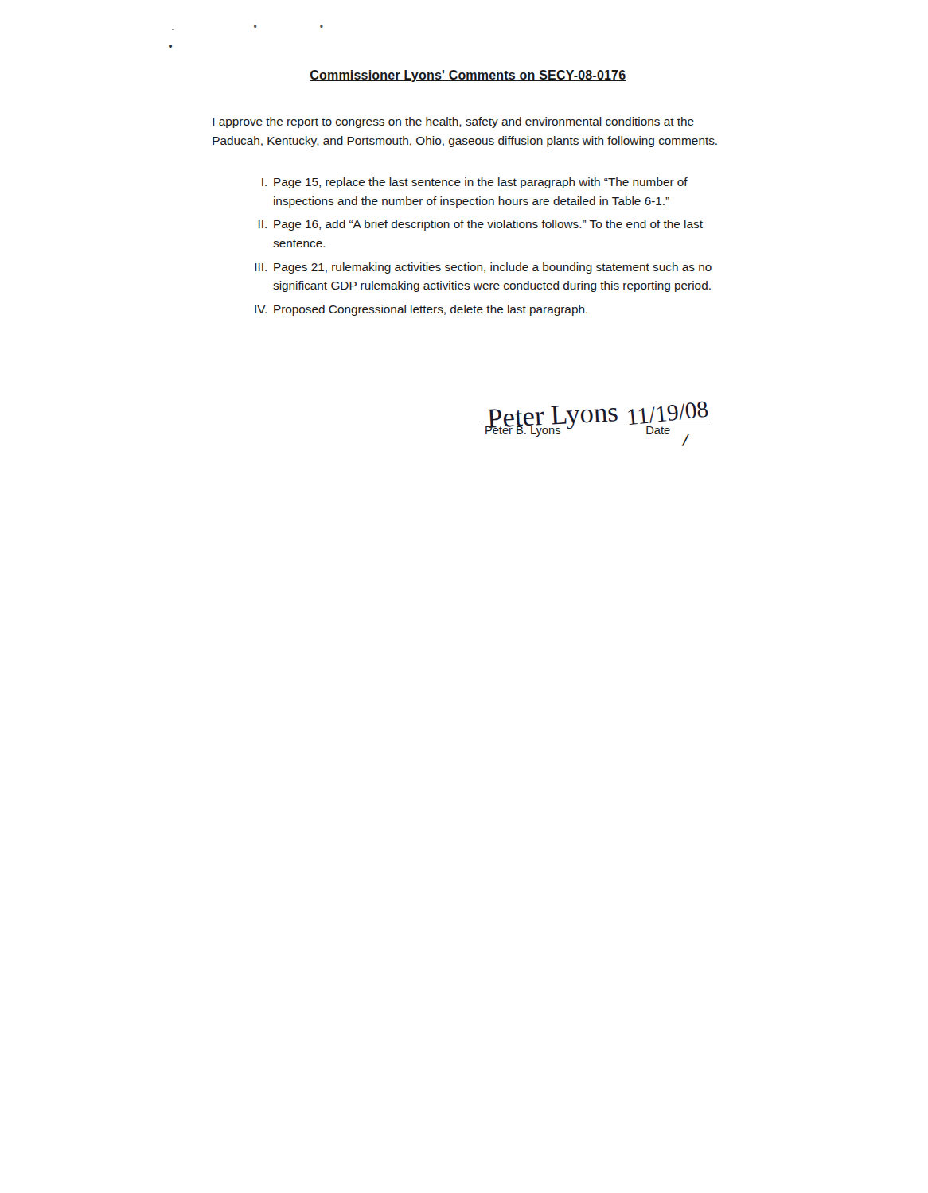. • •
•
Commissioner Lyons' Comments on SECY-08-0176
I approve the report to congress on the health, safety and environmental conditions at the Paducah, Kentucky, and Portsmouth, Ohio, gaseous diffusion plants with following comments.
I. Page 15, replace the last sentence in the last paragraph with “The number of inspections and the number of inspection hours are detailed in Table 6-1.”
II. Page 16, add “A brief description of the violations follows.” To the end of the last sentence.
III. Pages 21, rulemaking activities section, include a bounding statement such as no significant GDP rulemaking activities were conducted during this reporting period.
IV. Proposed Congressional letters, delete the last paragraph.
Peter Lyons
11/19/08
Peter B. Lyons Date
/